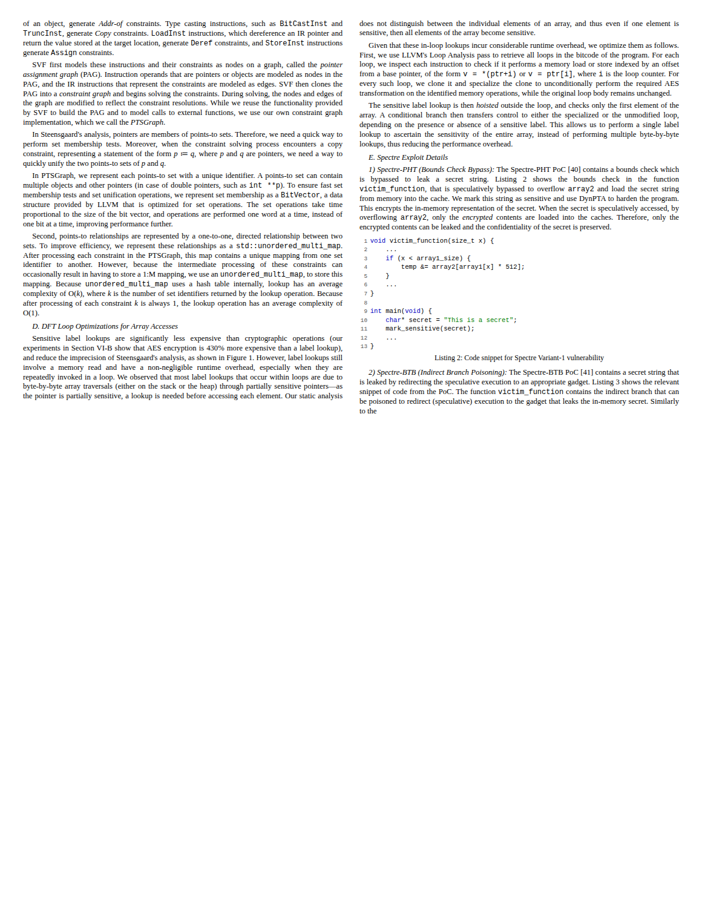of an object, generate Addr-of constraints. Type casting instructions, such as BitCastInst and TruncInst, generate Copy constraints. LoadInst instructions, which dereference an IR pointer and return the value stored at the target location, generate Deref constraints, and StoreInst instructions generate Assign constraints.
SVF first models these instructions and their constraints as nodes on a graph, called the pointer assignment graph (PAG). Instruction operands that are pointers or objects are modeled as nodes in the PAG, and the IR instructions that represent the constraints are modeled as edges. SVF then clones the PAG into a constraint graph and begins solving the constraints. During solving, the nodes and edges of the graph are modified to reflect the constraint resolutions. While we reuse the functionality provided by SVF to build the PAG and to model calls to external functions, we use our own constraint graph implementation, which we call the PTSGraph.
In Steensgaard's analysis, pointers are members of points-to sets. Therefore, we need a quick way to perform set membership tests. Moreover, when the constraint solving process encounters a copy constraint, representing a statement of the form p ≔ q, where p and q are pointers, we need a way to quickly unify the two points-to sets of p and q.
In PTSGraph, we represent each points-to set with a unique identifier. A points-to set can contain multiple objects and other pointers (in case of double pointers, such as int **p). To ensure fast set membership tests and set unification operations, we represent set membership as a BitVector, a data structure provided by LLVM that is optimized for set operations. The set operations take time proportional to the size of the bit vector, and operations are performed one word at a time, instead of one bit at a time, improving performance further.
Second, points-to relationships are represented by a one-to-one, directed relationship between two sets. To improve efficiency, we represent these relationships as a std::unordered_multi_map. After processing each constraint in the PTSGraph, this map contains a unique mapping from one set identifier to another. However, because the intermediate processing of these constraints can occasionally result in having to store a 1:M mapping, we use an unordered_multi_map, to store this mapping. Because unordered_multi_map uses a hash table internally, lookup has an average complexity of O(k), where k is the number of set identifiers returned by the lookup operation. Because after processing of each constraint k is always 1, the lookup operation has an average complexity of O(1).
D. DFT Loop Optimizations for Array Accesses
Sensitive label lookups are significantly less expensive than cryptographic operations (our experiments in Section VI-B show that AES encryption is 430% more expensive than a label lookup), and reduce the imprecision of Steensgaard's analysis, as shown in Figure 1. However, label lookups still involve a memory read and have a non-negligible runtime overhead, especially when they are repeatedly invoked in a loop. We observed that most label lookups that occur within loops are due to byte-by-byte array traversals (either on the stack or the heap) through partially sensitive pointers—as the pointer is partially sensitive, a lookup is needed before accessing each element. Our static analysis does not distinguish between the individual elements of an array, and thus even if one element is sensitive, then all elements of the array become sensitive.
Given that these in-loop lookups incur considerable runtime overhead, we optimize them as follows. First, we use LLVM's Loop Analysis pass to retrieve all loops in the bitcode of the program. For each loop, we inspect each instruction to check if it performs a memory load or store indexed by an offset from a base pointer, of the form v = *(ptr+i) or v = ptr[i], where i is the loop counter. For every such loop, we clone it and specialize the clone to unconditionally perform the required AES transformation on the identified memory operations, while the original loop body remains unchanged.
The sensitive label lookup is then hoisted outside the loop, and checks only the first element of the array. A conditional branch then transfers control to either the specialized or the unmodified loop, depending on the presence or absence of a sensitive label. This allows us to perform a single label lookup to ascertain the sensitivity of the entire array, instead of performing multiple byte-by-byte lookups, thus reducing the performance overhead.
E. Spectre Exploit Details
1) Spectre-PHT (Bounds Check Bypass): The Spectre-PHT PoC [40] contains a bounds check which is bypassed to leak a secret string. Listing 2 shows the bounds check in the function victim_function, that is speculatively bypassed to overflow array2 and load the secret string from memory into the cache. We mark this string as sensitive and use DynPTA to harden the program. This encrypts the in-memory representation of the secret. When the secret is speculatively accessed, by overflowing array2, only the encrypted contents are loaded into the caches. Therefore, only the encrypted contents can be leaked and the confidentiality of the secret is preserved.
1 void victim_function(size_t x) { 2 ... 3 if (x < array1_size) { 4 temp &= array2[array1[x] * 512]; 5 } 6 ... 7} 8 9 int main(void) { 10 char* secret = "This is a secret"; 11 mark_sensitive(secret); 12 ... 13}
Listing 2: Code snippet for Spectre Variant-1 vulnerability
2) Spectre-BTB (Indirect Branch Poisoning): The Spectre-BTB PoC [41] contains a secret string that is leaked by redirecting the speculative execution to an appropriate gadget. Listing 3 shows the relevant snippet of code from the PoC. The function victim_function contains the indirect branch that can be poisoned to redirect (speculative) execution to the gadget that leaks the in-memory secret. Similarly to the